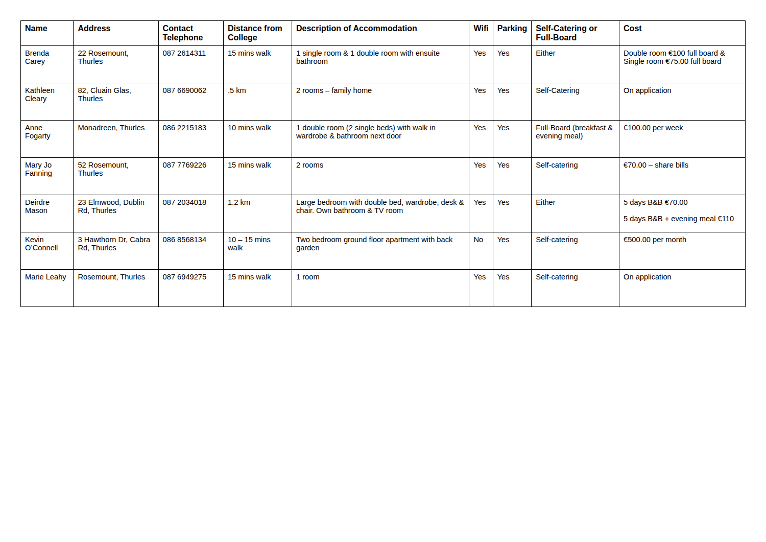| Name | Address | Contact Telephone | Distance from College | Description of Accommodation | Wifi | Parking | Self-Catering or Full-Board | Cost |
| --- | --- | --- | --- | --- | --- | --- | --- | --- |
| Brenda Carey | 22 Rosemount, Thurles | 087 2614311 | 15 mins walk | 1 single room & 1 double room with ensuite bathroom | Yes | Yes | Either | Double room €100 full board & Single room €75.00 full board |
| Kathleen Cleary | 82, Cluain Glas, Thurles | 087 6690062 | .5 km | 2 rooms – family home | Yes | Yes | Self-Catering | On application |
| Anne Fogarty | Monadreen, Thurles | 086 2215183 | 10 mins walk | 1 double room (2 single beds) with walk in wardrobe & bathroom next door | Yes | Yes | Full-Board (breakfast & evening meal) | €100.00 per week |
| Mary Jo Fanning | 52 Rosemount, Thurles | 087 7769226 | 15 mins walk | 2 rooms | Yes | Yes | Self-catering | €70.00 – share bills |
| Deirdre Mason | 23 Elmwood, Dublin Rd, Thurles | 087 2034018 | 1.2 km | Large bedroom with double bed, wardrobe, desk & chair. Own bathroom & TV room | Yes | Yes | Either | 5 days B&B €70.00 5 days B&B + evening meal €110 |
| Kevin O’Connell | 3 Hawthorn Dr, Cabra Rd, Thurles | 086 8568134 | 10 – 15 mins walk | Two bedroom ground floor apartment with back garden | No | Yes | Self-catering | €500.00 per month |
| Marie Leahy | Rosemount, Thurles | 087 6949275 | 15 mins walk | 1 room | Yes | Yes | Self-catering | On application |